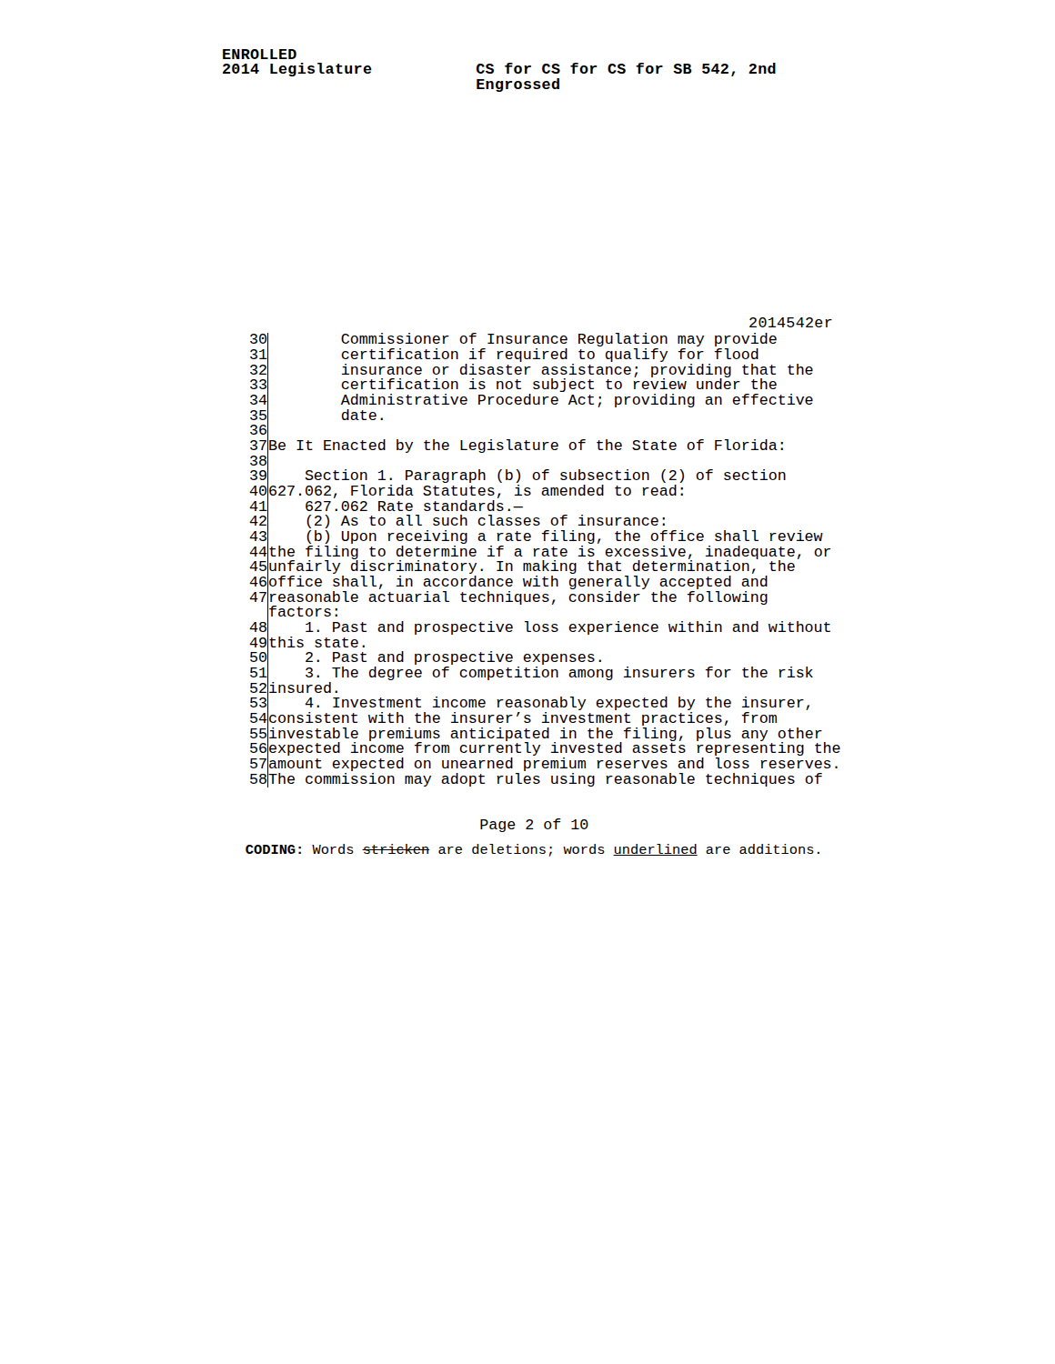ENROLLED
2014 Legislature
CS for CS for CS for SB 542, 2nd Engrossed
2014542er
| 30 | Commissioner of Insurance Regulation may provide |
| 31 | certification if required to qualify for flood |
| 32 | insurance or disaster assistance; providing that the |
| 33 | certification is not subject to review under the |
| 34 | Administrative Procedure Act; providing an effective |
| 35 | date. |
| 36 | |
| 37 | Be It Enacted by the Legislature of the State of Florida: |
| 38 | |
| 39 | Section 1. Paragraph (b) of subsection (2) of section |
| 40 | 627.062, Florida Statutes, is amended to read: |
| 41 | 627.062 Rate standards.— |
| 42 | (2) As to all such classes of insurance: |
| 43 | (b) Upon receiving a rate filing, the office shall review |
| 44 | the filing to determine if a rate is excessive, inadequate, or |
| 45 | unfairly discriminatory. In making that determination, the |
| 46 | office shall, in accordance with generally accepted and |
| 47 | reasonable actuarial techniques, consider the following factors: |
| 48 | 1. Past and prospective loss experience within and without |
| 49 | this state. |
| 50 | 2. Past and prospective expenses. |
| 51 | 3. The degree of competition among insurers for the risk |
| 52 | insured. |
| 53 | 4. Investment income reasonably expected by the insurer, |
| 54 | consistent with the insurer’s investment practices, from |
| 55 | investable premiums anticipated in the filing, plus any other |
| 56 | expected income from currently invested assets representing the |
| 57 | amount expected on unearned premium reserves and loss reserves. |
| 58 | The commission may adopt rules using reasonable techniques of |
Page 2 of 10
CODING: Words stricken are deletions; words underlined are additions.